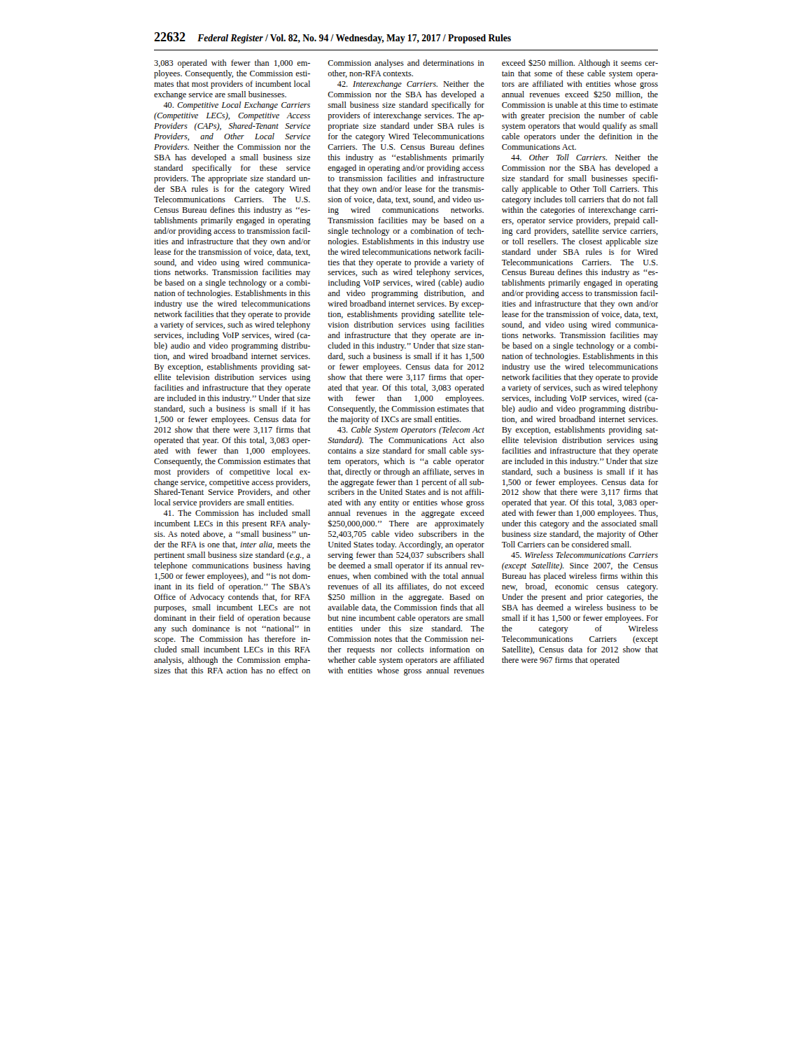22632 Federal Register / Vol. 82, No. 94 / Wednesday, May 17, 2017 / Proposed Rules
3,083 operated with fewer than 1,000 employees. Consequently, the Commission estimates that most providers of incumbent local exchange service are small businesses.
40. Competitive Local Exchange Carriers (Competitive LECs), Competitive Access Providers (CAPs), Shared-Tenant Service Providers, and Other Local Service Providers. Neither the Commission nor the SBA has developed a small business size standard specifically for these service providers. The appropriate size standard under SBA rules is for the category Wired Telecommunications Carriers. The U.S. Census Bureau defines this industry as ‘‘establishments primarily engaged in operating and/or providing access to transmission facilities and infrastructure that they own and/or lease for the transmission of voice, data, text, sound, and video using wired communications networks. Transmission facilities may be based on a single technology or a combination of technologies. Establishments in this industry use the wired telecommunications network facilities that they operate to provide a variety of services, such as wired telephony services, including VoIP services, wired (cable) audio and video programming distribution, and wired broadband internet services. By exception, establishments providing satellite television distribution services using facilities and infrastructure that they operate are included in this industry.’’ Under that size standard, such a business is small if it has 1,500 or fewer employees. Census data for 2012 show that there were 3,117 firms that operated that year. Of this total, 3,083 operated with fewer than 1,000 employees. Consequently, the Commission estimates that most providers of competitive local exchange service, competitive access providers, Shared-Tenant Service Providers, and other local service providers are small entities.
41. The Commission has included small incumbent LECs in this present RFA analysis. As noted above, a ‘‘small business’’ under the RFA is one that, inter alia, meets the pertinent small business size standard (e.g., a telephone communications business having 1,500 or fewer employees), and ‘‘is not dominant in its field of operation.’’ The SBA's Office of Advocacy contends that, for RFA purposes, small incumbent LECs are not dominant in their field of operation because any such dominance is not ‘‘national’’ in scope. The Commission has therefore included small incumbent LECs in this RFA analysis, although the Commission emphasizes that this RFA action has no effect on Commission analyses and determinations in other, non-RFA contexts.
42. Interexchange Carriers. Neither the Commission nor the SBA has developed a small business size standard specifically for providers of interexchange services. The appropriate size standard under SBA rules is for the category Wired Telecommunications Carriers. The U.S. Census Bureau defines this industry as ‘‘establishments primarily engaged in operating and/or providing access to transmission facilities and infrastructure that they own and/or lease for the transmission of voice, data, text, sound, and video using wired communications networks. Transmission facilities may be based on a single technology or a combination of technologies. Establishments in this industry use the wired telecommunications network facilities that they operate to provide a variety of services, such as wired telephony services, including VoIP services, wired (cable) audio and video programming distribution, and wired broadband internet services. By exception, establishments providing satellite television distribution services using facilities and infrastructure that they operate are included in this industry.’’ Under that size standard, such a business is small if it has 1,500 or fewer employees. Census data for 2012 show that there were 3,117 firms that operated that year. Of this total, 3,083 operated with fewer than 1,000 employees. Consequently, the Commission estimates that the majority of IXCs are small entities.
43. Cable System Operators (Telecom Act Standard). The Communications Act also contains a size standard for small cable system operators, which is ‘‘a cable operator that, directly or through an affiliate, serves in the aggregate fewer than 1 percent of all subscribers in the United States and is not affiliated with any entity or entities whose gross annual revenues in the aggregate exceed $250,000,000.’’ There are approximately 52,403,705 cable video subscribers in the United States today. Accordingly, an operator serving fewer than 524,037 subscribers shall be deemed a small operator if its annual revenues, when combined with the total annual revenues of all its affiliates, do not exceed $250 million in the aggregate. Based on available data, the Commission finds that all but nine incumbent cable operators are small entities under this size standard. The Commission notes that the Commission neither requests nor collects information on whether cable system operators are affiliated with entities whose gross annual revenues exceed $250 million. Although it seems certain that some of these cable system operators are affiliated with entities whose gross annual revenues exceed $250 million, the Commission is unable at this time to estimate with greater precision the number of cable system operators that would qualify as small cable operators under the definition in the Communications Act.
44. Other Toll Carriers. Neither the Commission nor the SBA has developed a size standard for small businesses specifically applicable to Other Toll Carriers. This category includes toll carriers that do not fall within the categories of interexchange carriers, operator service providers, prepaid calling card providers, satellite service carriers, or toll resellers. The closest applicable size standard under SBA rules is for Wired Telecommunications Carriers. The U.S. Census Bureau defines this industry as ‘‘establishments primarily engaged in operating and/or providing access to transmission facilities and infrastructure that they own and/or lease for the transmission of voice, data, text, sound, and video using wired communications networks. Transmission facilities may be based on a single technology or a combination of technologies. Establishments in this industry use the wired telecommunications network facilities that they operate to provide a variety of services, such as wired telephony services, including VoIP services, wired (cable) audio and video programming distribution, and wired broadband internet services. By exception, establishments providing satellite television distribution services using facilities and infrastructure that they operate are included in this industry.’’ Under that size standard, such a business is small if it has 1,500 or fewer employees. Census data for 2012 show that there were 3,117 firms that operated that year. Of this total, 3,083 operated with fewer than 1,000 employees. Thus, under this category and the associated small business size standard, the majority of Other Toll Carriers can be considered small.
45. Wireless Telecommunications Carriers (except Satellite). Since 2007, the Census Bureau has placed wireless firms within this new, broad, economic census category. Under the present and prior categories, the SBA has deemed a wireless business to be small if it has 1,500 or fewer employees. For the category of Wireless Telecommunications Carriers (except Satellite), Census data for 2012 show that there were 967 firms that operated